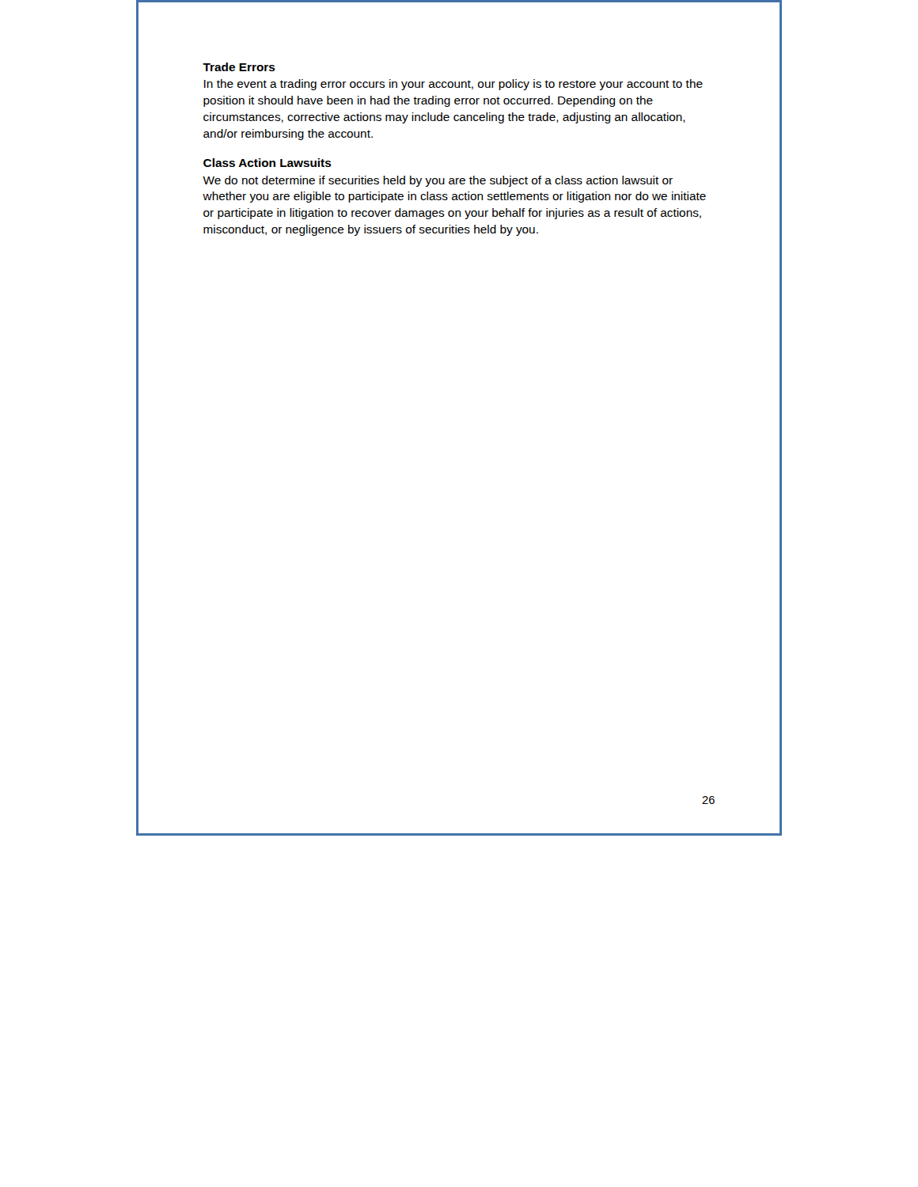Trade Errors
In the event a trading error occurs in your account, our policy is to restore your account to the position it should have been in had the trading error not occurred. Depending on the circumstances, corrective actions may include canceling the trade, adjusting an allocation, and/or reimbursing the account.
Class Action Lawsuits
We do not determine if securities held by you are the subject of a class action lawsuit or whether you are eligible to participate in class action settlements or litigation nor do we initiate or participate in litigation to recover damages on your behalf for injuries as a result of actions, misconduct, or negligence by issuers of securities held by you.
26